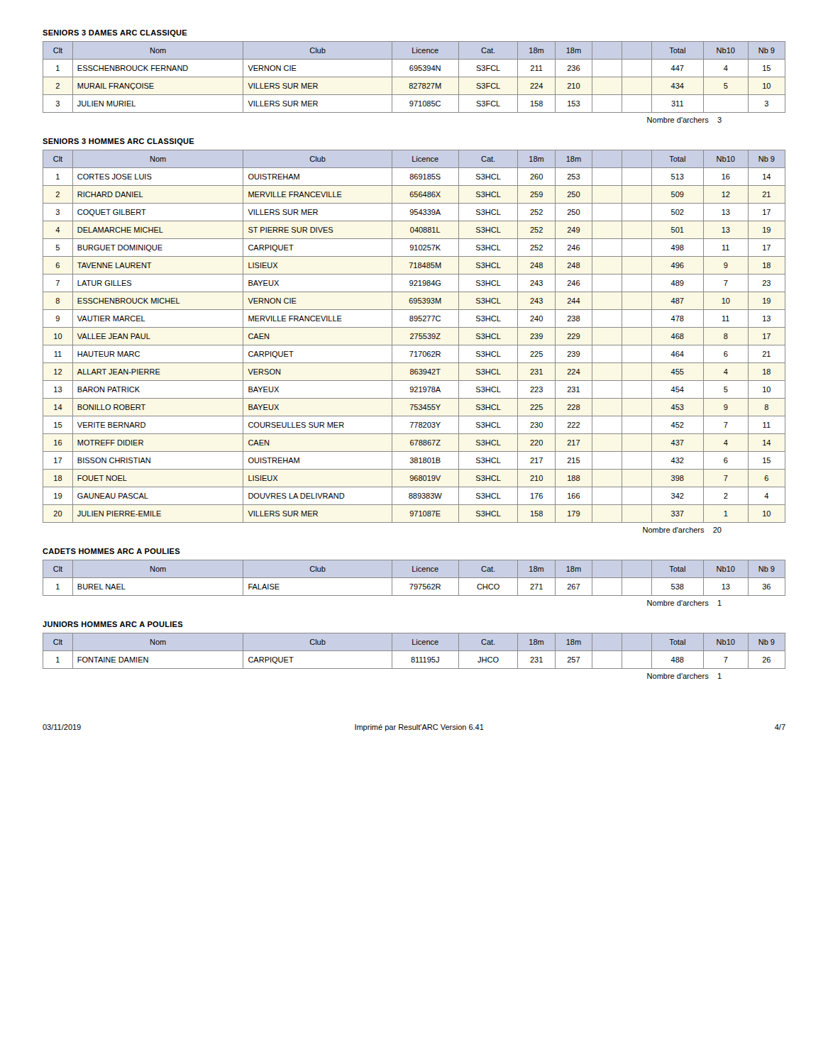SENIORS 3 DAMES ARC CLASSIQUE
| Clt | Nom | Club | Licence | Cat. | 18m | 18m | | | Total | Nb10 | Nb 9 |
| --- | --- | --- | --- | --- | --- | --- | --- | --- | --- | --- | --- |
| 1 | ESSCHENBROUCK FERNAND | VERNON CIE | 695394N | S3FCL | 211 | 236 | | | 447 | 4 | 15 |
| 2 | MURAIL FRANÇOISE | VILLERS SUR MER | 827827M | S3FCL | 224 | 210 | | | 434 | 5 | 10 |
| 3 | JULIEN MURIEL | VILLERS SUR MER | 971085C | S3FCL | 158 | 153 | | | 311 | | 3 |
Nombre d'archers 3
SENIORS 3 HOMMES ARC CLASSIQUE
| Clt | Nom | Club | Licence | Cat. | 18m | 18m | | | Total | Nb10 | Nb 9 |
| --- | --- | --- | --- | --- | --- | --- | --- | --- | --- | --- | --- |
| 1 | CORTES JOSE LUIS | OUISTREHAM | 869185S | S3HCL | 260 | 253 | | | 513 | 16 | 14 |
| 2 | RICHARD DANIEL | MERVILLE FRANCEVILLE | 656486X | S3HCL | 259 | 250 | | | 509 | 12 | 21 |
| 3 | COQUET GILBERT | VILLERS SUR MER | 954339A | S3HCL | 252 | 250 | | | 502 | 13 | 17 |
| 4 | DELAMARCHE MICHEL | ST PIERRE SUR DIVES | 040881L | S3HCL | 252 | 249 | | | 501 | 13 | 19 |
| 5 | BURGUET DOMINIQUE | CARPIQUET | 910257K | S3HCL | 252 | 246 | | | 498 | 11 | 17 |
| 6 | TAVENNE LAURENT | LISIEUX | 718485M | S3HCL | 248 | 248 | | | 496 | 9 | 18 |
| 7 | LATUR GILLES | BAYEUX | 921984G | S3HCL | 243 | 246 | | | 489 | 7 | 23 |
| 8 | ESSCHENBROUCK MICHEL | VERNON CIE | 695393M | S3HCL | 243 | 244 | | | 487 | 10 | 19 |
| 9 | VAUTIER MARCEL | MERVILLE FRANCEVILLE | 895277C | S3HCL | 240 | 238 | | | 478 | 11 | 13 |
| 10 | VALLEE JEAN PAUL | CAEN | 275539Z | S3HCL | 239 | 229 | | | 468 | 8 | 17 |
| 11 | HAUTEUR MARC | CARPIQUET | 717062R | S3HCL | 225 | 239 | | | 464 | 6 | 21 |
| 12 | ALLART JEAN-PIERRE | VERSON | 863942T | S3HCL | 231 | 224 | | | 455 | 4 | 18 |
| 13 | BARON PATRICK | BAYEUX | 921978A | S3HCL | 223 | 231 | | | 454 | 5 | 10 |
| 14 | BONILLO ROBERT | BAYEUX | 753455Y | S3HCL | 225 | 228 | | | 453 | 9 | 8 |
| 15 | VERITE BERNARD | COURSEULLES SUR MER | 778203Y | S3HCL | 230 | 222 | | | 452 | 7 | 11 |
| 16 | MOTREFF DIDIER | CAEN | 678867Z | S3HCL | 220 | 217 | | | 437 | 4 | 14 |
| 17 | BISSON CHRISTIAN | OUISTREHAM | 381801B | S3HCL | 217 | 215 | | | 432 | 6 | 15 |
| 18 | FOUET NOEL | LISIEUX | 968019V | S3HCL | 210 | 188 | | | 398 | 7 | 6 |
| 19 | GAUNEAU PASCAL | DOUVRES LA DELIVRAND | 889383W | S3HCL | 176 | 166 | | | 342 | 2 | 4 |
| 20 | JULIEN PIERRE-EMILE | VILLERS SUR MER | 971087E | S3HCL | 158 | 179 | | | 337 | 1 | 10 |
Nombre d'archers 20
CADETS HOMMES ARC A POULIES
| Clt | Nom | Club | Licence | Cat. | 18m | 18m | | | Total | Nb10 | Nb 9 |
| --- | --- | --- | --- | --- | --- | --- | --- | --- | --- | --- | --- |
| 1 | BUREL NAEL | FALAISE | 797562R | CHCO | 271 | 267 | | | 538 | 13 | 36 |
Nombre d'archers 1
JUNIORS HOMMES ARC A POULIES
| Clt | Nom | Club | Licence | Cat. | 18m | 18m | | | Total | Nb10 | Nb 9 |
| --- | --- | --- | --- | --- | --- | --- | --- | --- | --- | --- | --- |
| 1 | FONTAINE DAMIEN | CARPIQUET | 811195J | JHCO | 231 | 257 | | | 488 | 7 | 26 |
Nombre d'archers 1
03/11/2019
Imprimé par Result'ARC Version 6.41
4/7